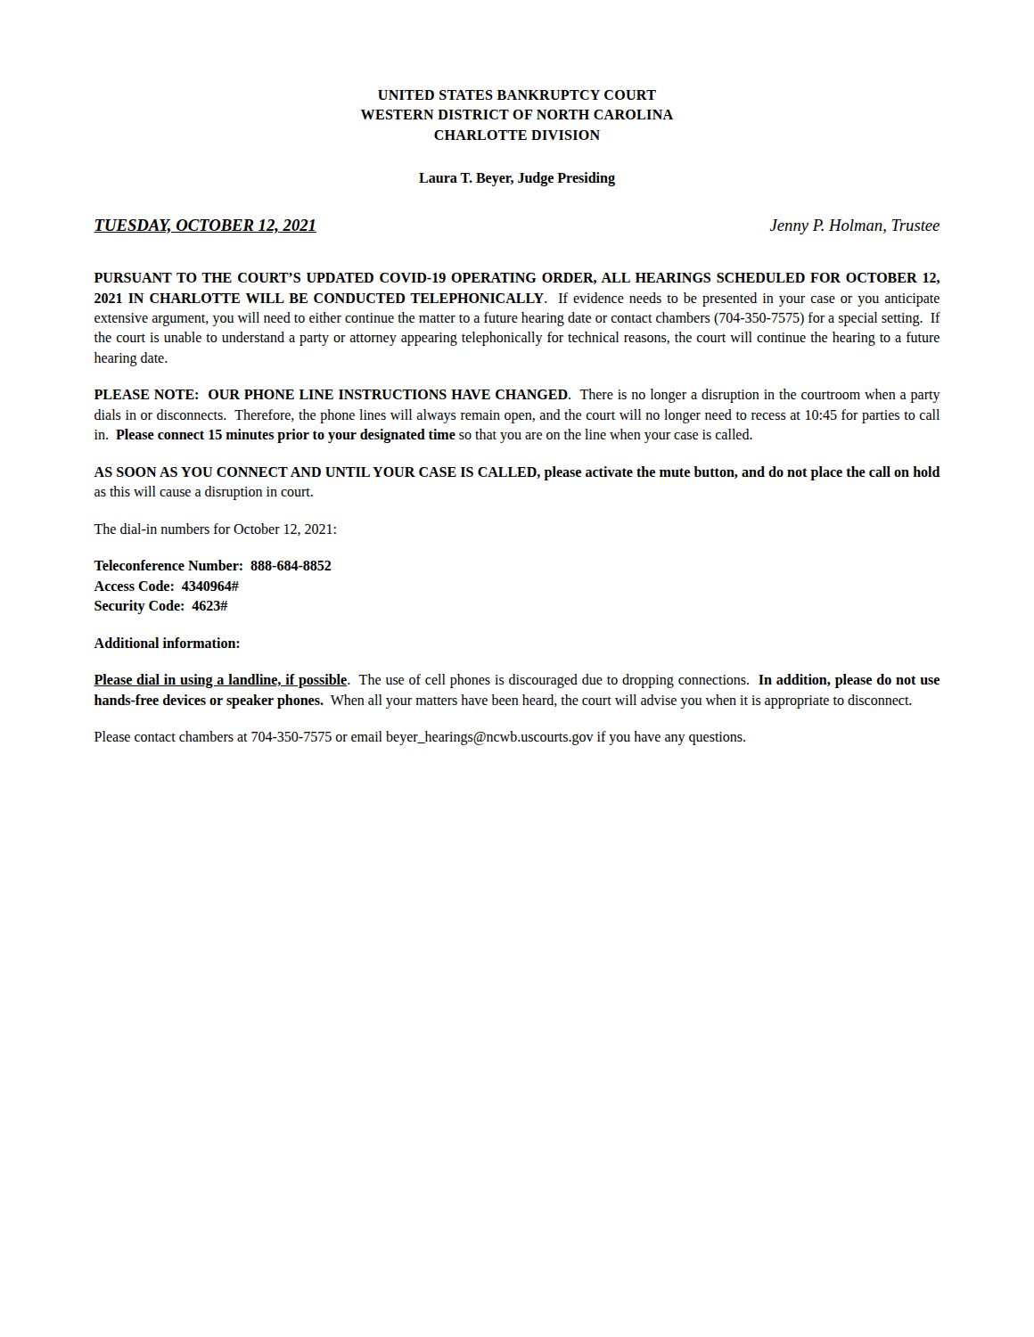UNITED STATES BANKRUPTCY COURT
WESTERN DISTRICT OF NORTH CAROLINA
CHARLOTTE DIVISION
Laura T. Beyer, Judge Presiding
TUESDAY, OCTOBER 12, 2021 Jenny P. Holman, Trustee
PURSUANT TO THE COURT’S UPDATED COVID-19 OPERATING ORDER, ALL HEARINGS SCHEDULED FOR OCTOBER 12, 2021 IN CHARLOTTE WILL BE CONDUCTED TELEPHONICALLY. If evidence needs to be presented in your case or you anticipate extensive argument, you will need to either continue the matter to a future hearing date or contact chambers (704-350-7575) for a special setting. If the court is unable to understand a party or attorney appearing telephonically for technical reasons, the court will continue the hearing to a future hearing date.
PLEASE NOTE: OUR PHONE LINE INSTRUCTIONS HAVE CHANGED. There is no longer a disruption in the courtroom when a party dials in or disconnects. Therefore, the phone lines will always remain open, and the court will no longer need to recess at 10:45 for parties to call in. Please connect 15 minutes prior to your designated time so that you are on the line when your case is called.
AS SOON AS YOU CONNECT AND UNTIL YOUR CASE IS CALLED, please activate the mute button, and do not place the call on hold as this will cause a disruption in court.
The dial-in numbers for October 12, 2021:
Teleconference Number: 888-684-8852
Access Code: 4340964#
Security Code: 4623#
Additional information:
Please dial in using a landline, if possible. The use of cell phones is discouraged due to dropping connections. In addition, please do not use hands-free devices or speaker phones. When all your matters have been heard, the court will advise you when it is appropriate to disconnect.
Please contact chambers at 704-350-7575 or email beyer_hearings@ncwb.uscourts.gov if you have any questions.